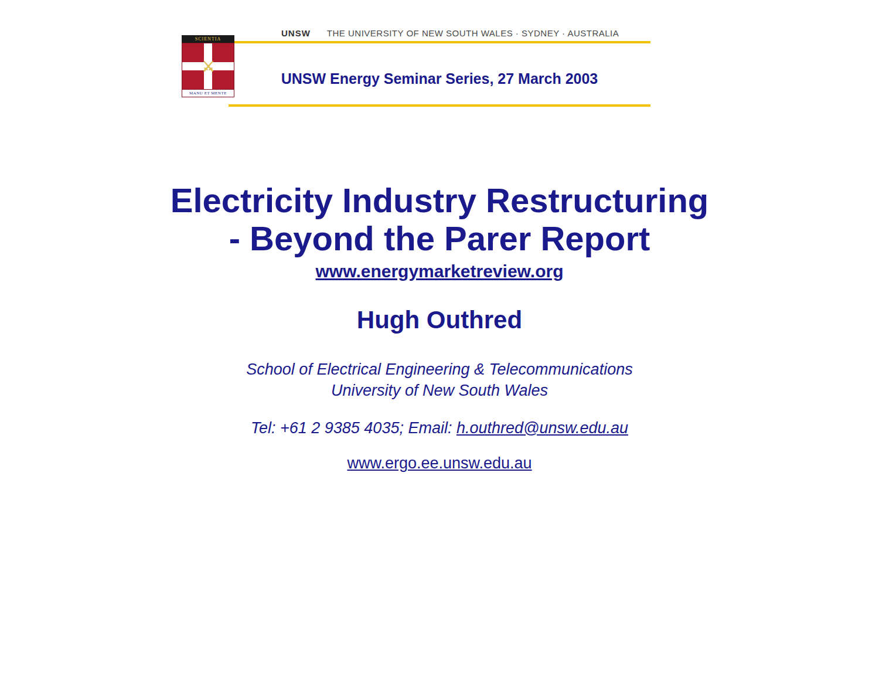UNSWTHE UNIVERSITY OF NEW SOUTH WALES · SYDNEY · AUSTRALIA
SCIENTIA
⚔
MANU ET MENTE
UNSW Energy Seminar Series, 27 March 2003
Electricity Industry Restructuring - Beyond the Parer Report
www.energymarketreview.org
Hugh Outhred
School of Electrical Engineering & Telecommunications
University of New South Wales
Tel: +61 2 9385 4035; Email: h.outhred@unsw.edu.au
www.ergo.ee.unsw.edu.au